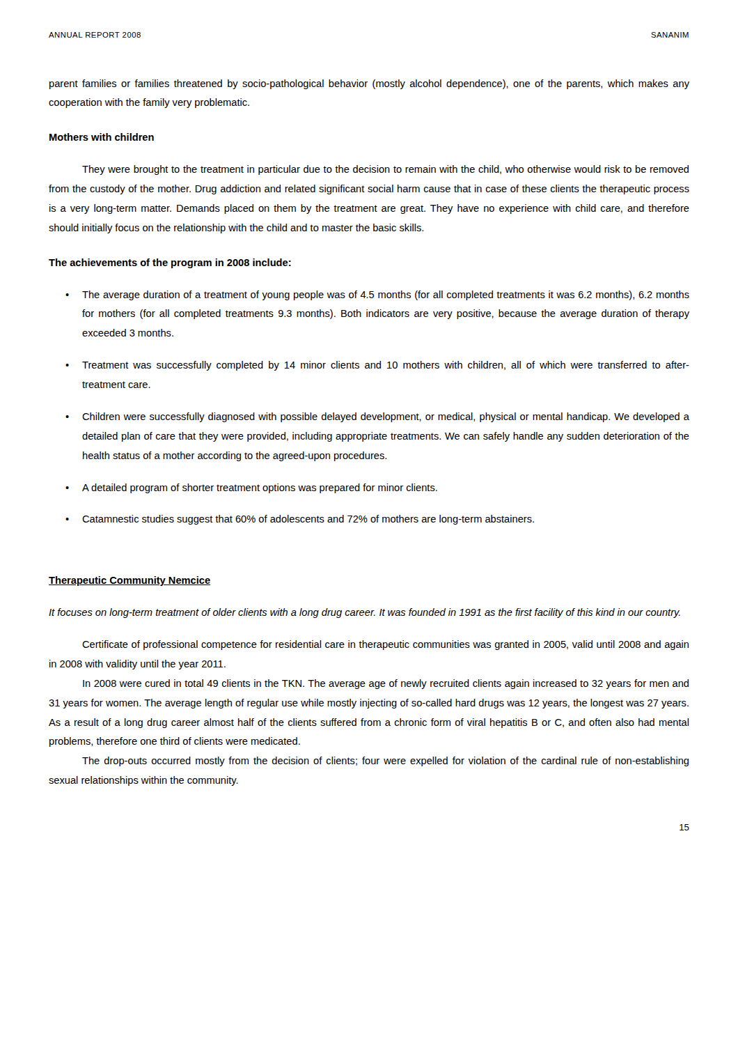ANNUAL REPORT 2008 SANANIM
parent families or families threatened by socio-pathological behavior (mostly alcohol dependence), one of the parents, which makes any cooperation with the family very problematic.
Mothers with children
They were brought to the treatment in particular due to the decision to remain with the child, who otherwise would risk to be removed from the custody of the mother. Drug addiction and related significant social harm cause that in case of these clients the therapeutic process is a very long-term matter. Demands placed on them by the treatment are great. They have no experience with child care, and therefore should initially focus on the relationship with the child and to master the basic skills.
The achievements of the program in 2008 include:
The average duration of a treatment of young people was of 4.5 months (for all completed treatments it was 6.2 months), 6.2 months for mothers (for all completed treatments 9.3 months). Both indicators are very positive, because the average duration of therapy exceeded 3 months.
Treatment was successfully completed by 14 minor clients and 10 mothers with children, all of which were transferred to after-treatment care.
Children were successfully diagnosed with possible delayed development, or medical, physical or mental handicap. We developed a detailed plan of care that they were provided, including appropriate treatments. We can safely handle any sudden deterioration of the health status of a mother according to the agreed-upon procedures.
A detailed program of shorter treatment options was prepared for minor clients.
Catamnestic studies suggest that 60% of adolescents and 72% of mothers are long-term abstainers.
Therapeutic Community Nemcice
It focuses on long-term treatment of older clients with a long drug career. It was founded in 1991 as the first facility of this kind in our country.
Certificate of professional competence for residential care in therapeutic communities was granted in 2005, valid until 2008 and again in 2008 with validity until the year 2011.
In 2008 were cured in total 49 clients in the TKN. The average age of newly recruited clients again increased to 32 years for men and 31 years for women. The average length of regular use while mostly injecting of so-called hard drugs was 12 years, the longest was 27 years. As a result of a long drug career almost half of the clients suffered from a chronic form of viral hepatitis B or C, and often also had mental problems, therefore one third of clients were medicated.
The drop-outs occurred mostly from the decision of clients; four were expelled for violation of the cardinal rule of non-establishing sexual relationships within the community.
15